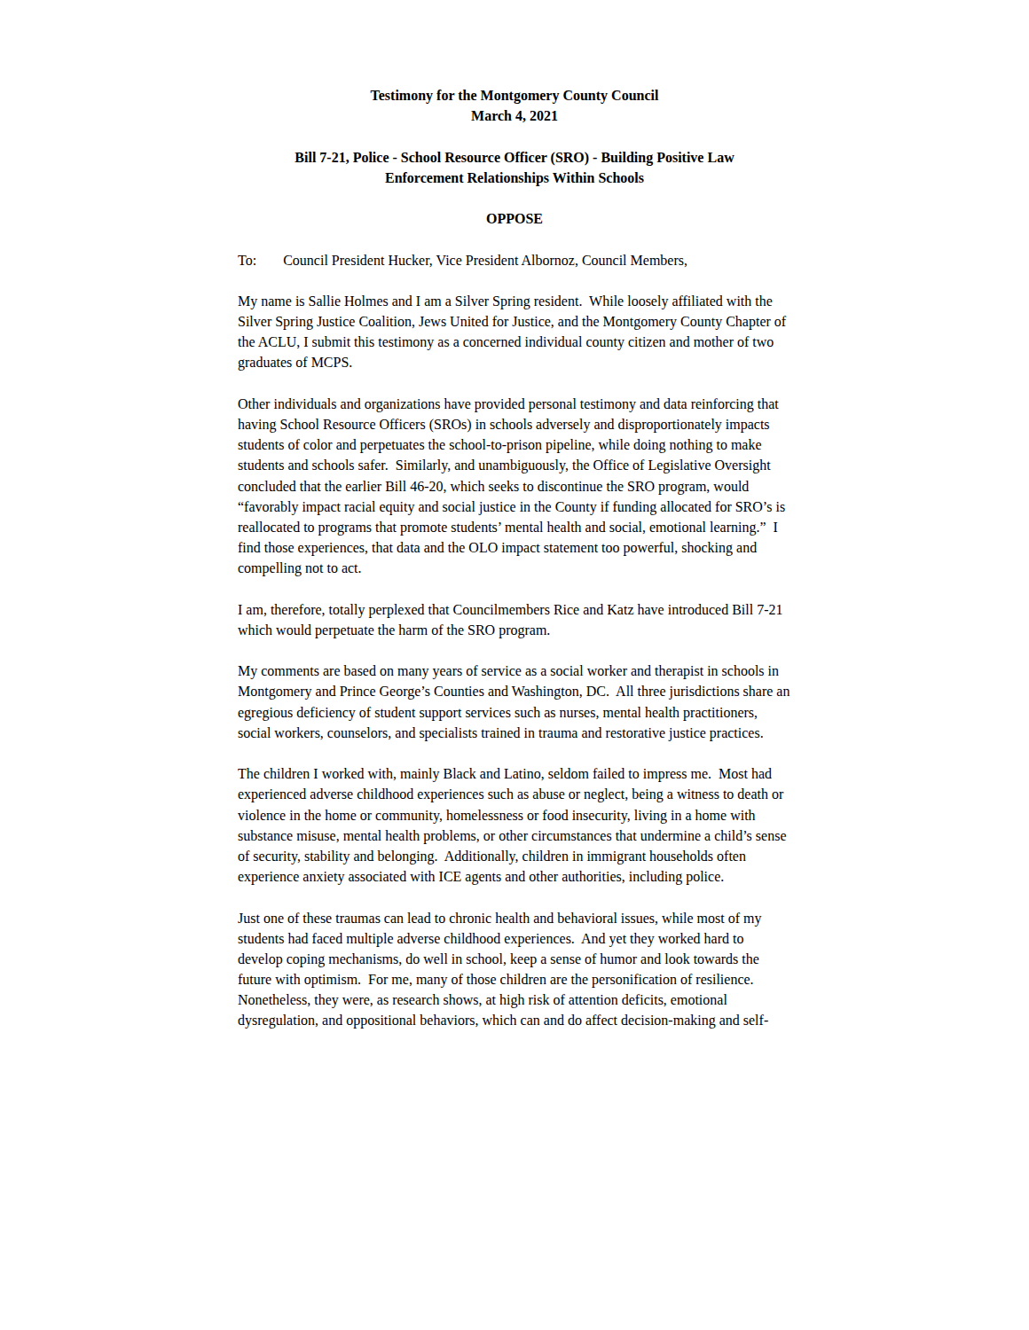Testimony for the Montgomery County Council
March 4, 2021
Bill 7-21, Police - School Resource Officer (SRO) - Building Positive Law
Enforcement Relationships Within Schools
OPPOSE
To: Council President Hucker, Vice President Albornoz, Council Members,
My name is Sallie Holmes and I am a Silver Spring resident. While loosely affiliated with the Silver Spring Justice Coalition, Jews United for Justice, and the Montgomery County Chapter of the ACLU, I submit this testimony as a concerned individual county citizen and mother of two graduates of MCPS.
Other individuals and organizations have provided personal testimony and data reinforcing that having School Resource Officers (SROs) in schools adversely and disproportionately impacts students of color and perpetuates the school-to-prison pipeline, while doing nothing to make students and schools safer. Similarly, and unambiguously, the Office of Legislative Oversight concluded that the earlier Bill 46-20, which seeks to discontinue the SRO program, would “favorably impact racial equity and social justice in the County if funding allocated for SRO’s is reallocated to programs that promote students’ mental health and social, emotional learning.” I find those experiences, that data and the OLO impact statement too powerful, shocking and compelling not to act.
I am, therefore, totally perplexed that Councilmembers Rice and Katz have introduced Bill 7-21 which would perpetuate the harm of the SRO program.
My comments are based on many years of service as a social worker and therapist in schools in Montgomery and Prince George’s Counties and Washington, DC. All three jurisdictions share an egregious deficiency of student support services such as nurses, mental health practitioners, social workers, counselors, and specialists trained in trauma and restorative justice practices.
The children I worked with, mainly Black and Latino, seldom failed to impress me. Most had experienced adverse childhood experiences such as abuse or neglect, being a witness to death or violence in the home or community, homelessness or food insecurity, living in a home with substance misuse, mental health problems, or other circumstances that undermine a child’s sense of security, stability and belonging. Additionally, children in immigrant households often experience anxiety associated with ICE agents and other authorities, including police.
Just one of these traumas can lead to chronic health and behavioral issues, while most of my students had faced multiple adverse childhood experiences. And yet they worked hard to develop coping mechanisms, do well in school, keep a sense of humor and look towards the future with optimism. For me, many of those children are the personification of resilience. Nonetheless, they were, as research shows, at high risk of attention deficits, emotional dysregulation, and oppositional behaviors, which can and do affect decision-making and self-